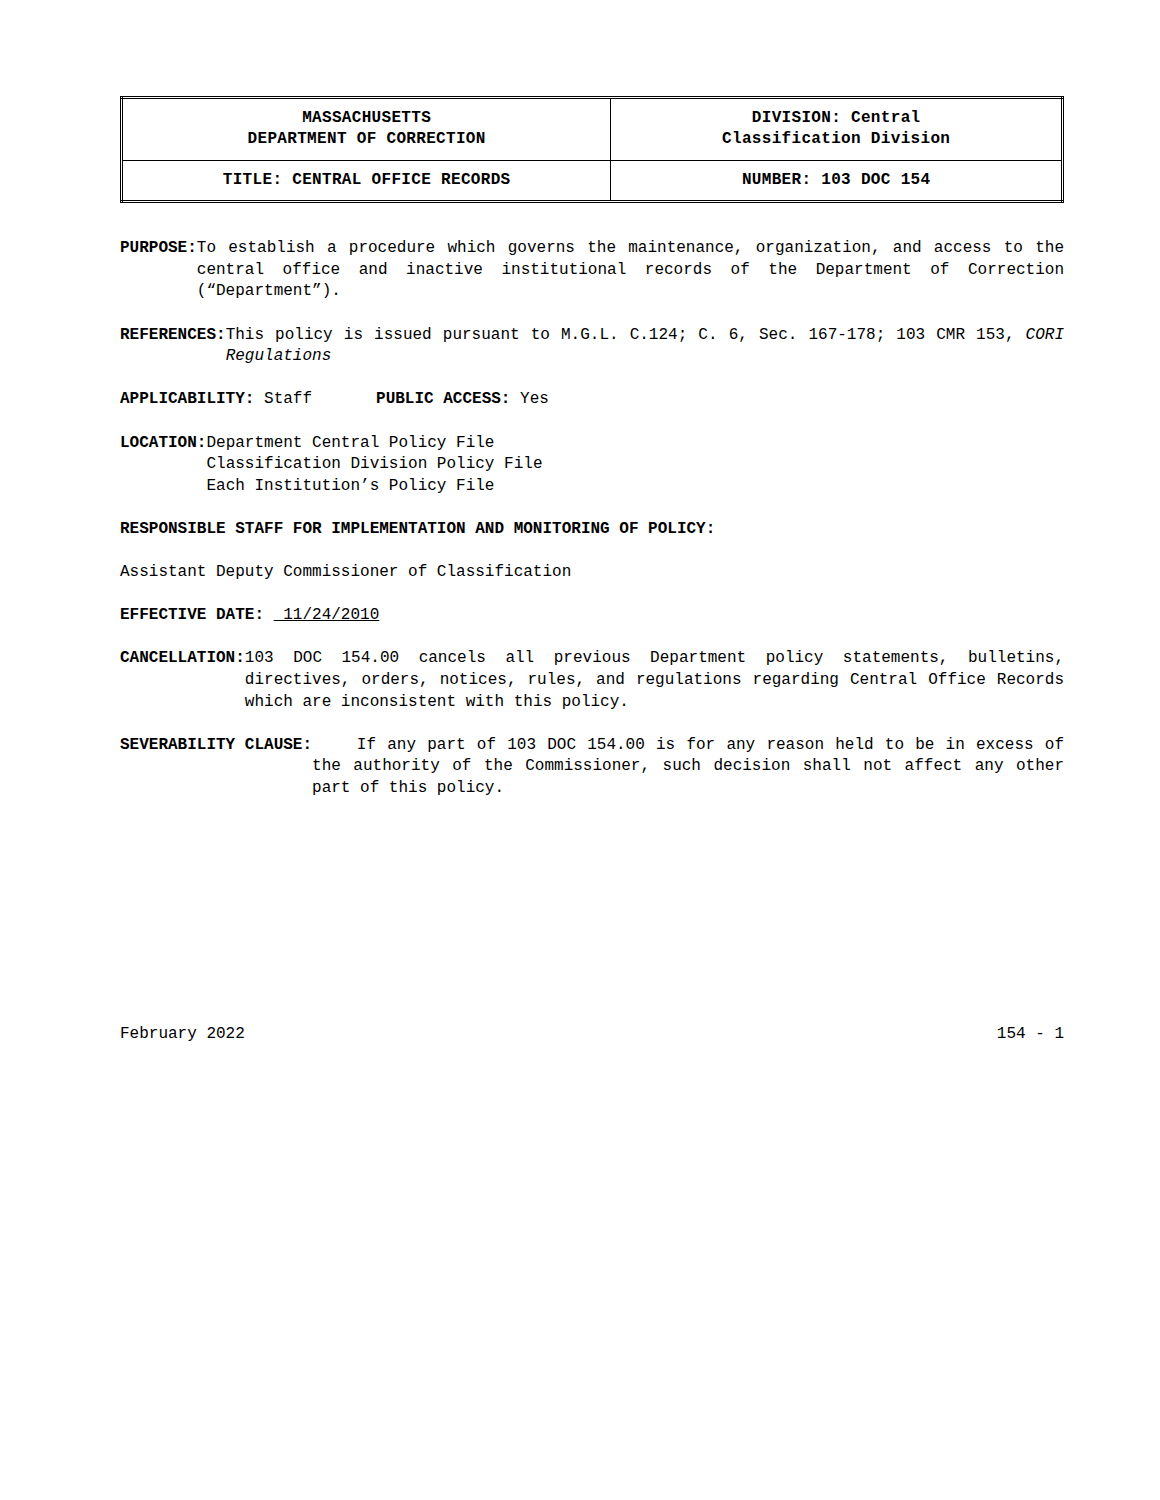| MASSACHUSETTS DEPARTMENT OF CORRECTION | DIVISION: Central Classification Division |
| TITLE: CENTRAL OFFICE RECORDS | NUMBER: 103 DOC 154 |
| PURPOSE: | To establish a procedure which governs the maintenance, organization, and access to the central office and inactive institutional records of the Department of Correction (“Department”). |
| REFERENCES: | This policy is issued pursuant to M.G.L. C.124; C. 6, Sec. 167-178; 103 CMR 153, CORI Regulations |
APPLICABILITY: StaffPUBLIC ACCESS: Yes
| LOCATION: | Department Central Policy File Classification Division Policy File Each Institution’s Policy File |
RESPONSIBLE STAFF FOR IMPLEMENTATION AND MONITORING OF POLICY:
Assistant Deputy Commissioner of Classification
EFFECTIVE DATE: 11/24/2010
| CANCELLATION: | 103 DOC 154.00 cancels all previous Department policy statements, bulletins, directives, orders, notices, rules, and regulations regarding Central Office Records which are inconsistent with this policy. |
| SEVERABILITY CLAUSE: | If any part of 103 DOC 154.00 is for any reason held to be in excess of the authority of the Commissioner, such decision shall not affect any other part of this policy. |
February 2022 154 - 1